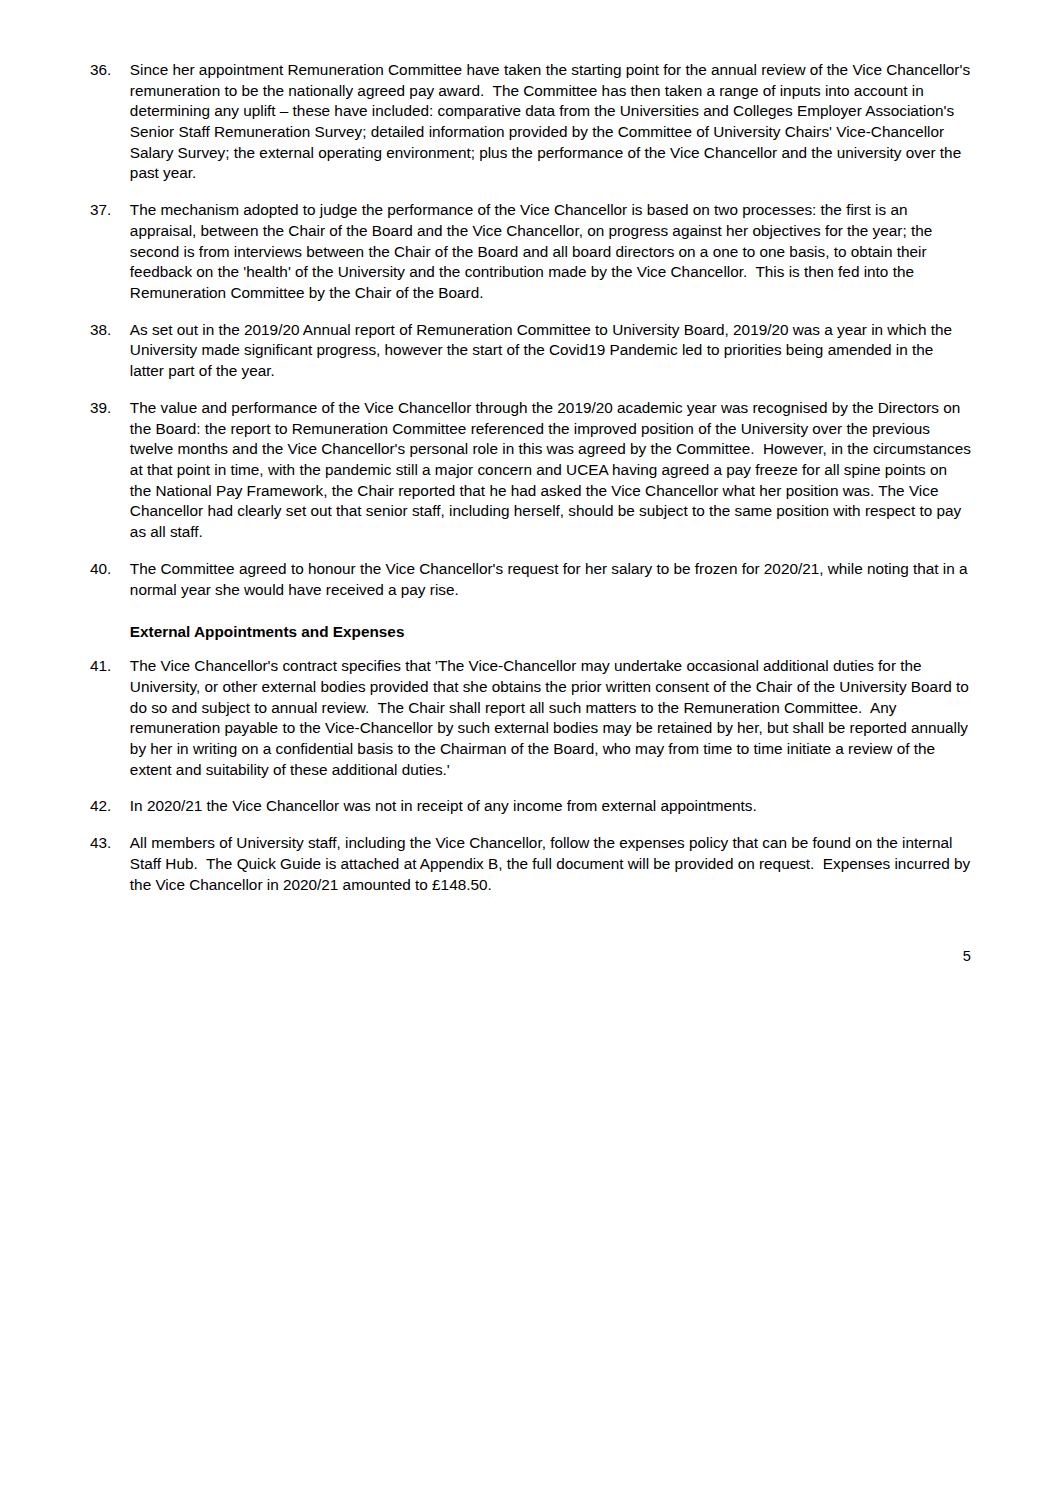Since her appointment Remuneration Committee have taken the starting point for the annual review of the Vice Chancellor's remuneration to be the nationally agreed pay award. The Committee has then taken a range of inputs into account in determining any uplift – these have included: comparative data from the Universities and Colleges Employer Association's Senior Staff Remuneration Survey; detailed information provided by the Committee of University Chairs' Vice-Chancellor Salary Survey; the external operating environment; plus the performance of the Vice Chancellor and the university over the past year.
The mechanism adopted to judge the performance of the Vice Chancellor is based on two processes: the first is an appraisal, between the Chair of the Board and the Vice Chancellor, on progress against her objectives for the year; the second is from interviews between the Chair of the Board and all board directors on a one to one basis, to obtain their feedback on the 'health' of the University and the contribution made by the Vice Chancellor. This is then fed into the Remuneration Committee by the Chair of the Board.
As set out in the 2019/20 Annual report of Remuneration Committee to University Board, 2019/20 was a year in which the University made significant progress, however the start of the Covid19 Pandemic led to priorities being amended in the latter part of the year.
The value and performance of the Vice Chancellor through the 2019/20 academic year was recognised by the Directors on the Board: the report to Remuneration Committee referenced the improved position of the University over the previous twelve months and the Vice Chancellor's personal role in this was agreed by the Committee. However, in the circumstances at that point in time, with the pandemic still a major concern and UCEA having agreed a pay freeze for all spine points on the National Pay Framework, the Chair reported that he had asked the Vice Chancellor what her position was. The Vice Chancellor had clearly set out that senior staff, including herself, should be subject to the same position with respect to pay as all staff.
The Committee agreed to honour the Vice Chancellor's request for her salary to be frozen for 2020/21, while noting that in a normal year she would have received a pay rise.
External Appointments and Expenses
The Vice Chancellor's contract specifies that 'The Vice-Chancellor may undertake occasional additional duties for the University, or other external bodies provided that she obtains the prior written consent of the Chair of the University Board to do so and subject to annual review. The Chair shall report all such matters to the Remuneration Committee. Any remuneration payable to the Vice-Chancellor by such external bodies may be retained by her, but shall be reported annually by her in writing on a confidential basis to the Chairman of the Board, who may from time to time initiate a review of the extent and suitability of these additional duties.'
In 2020/21 the Vice Chancellor was not in receipt of any income from external appointments.
All members of University staff, including the Vice Chancellor, follow the expenses policy that can be found on the internal Staff Hub. The Quick Guide is attached at Appendix B, the full document will be provided on request. Expenses incurred by the Vice Chancellor in 2020/21 amounted to £148.50.
5